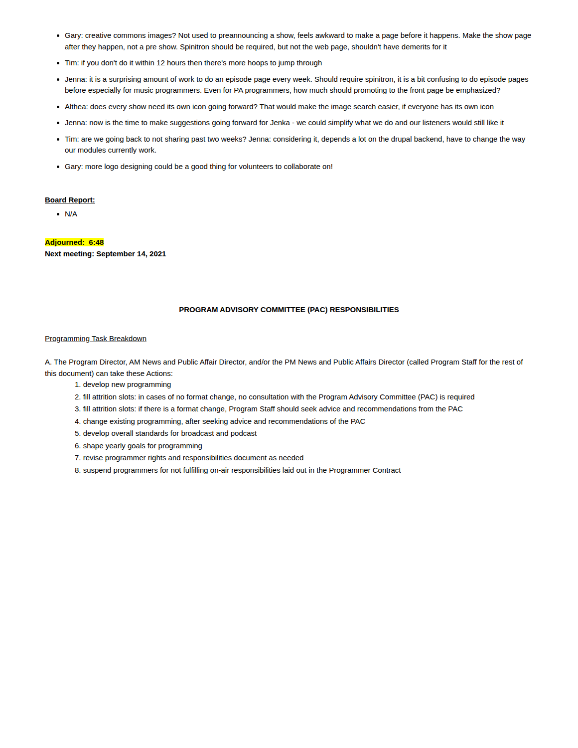Gary: creative commons images? Not used to preannouncing a show, feels awkward to make a page before it happens. Make the show page after they happen, not a pre show. Spinitron should be required, but not the web page, shouldn't have demerits for it
Tim: if you don't do it within 12 hours then there's more hoops to jump through
Jenna: it is a surprising amount of work to do an episode page every week. Should require spinitron, it is a bit confusing to do episode pages before especially for music programmers. Even for PA programmers, how much should promoting to the front page be emphasized?
Althea: does every show need its own icon going forward? That would make the image search easier, if everyone has its own icon
Jenna: now is the time to make suggestions going forward for Jenka - we could simplify what we do and our listeners would still like it
Tim: are we going back to not sharing past two weeks? Jenna: considering it, depends a lot on the drupal backend, have to change the way our modules currently work.
Gary: more logo designing could be a good thing for volunteers to collaborate on!
Board Report:
N/A
Adjourned: 6:48
Next meeting: September 14, 2021
PROGRAM ADVISORY COMMITTEE (PAC) RESPONSIBILITIES
Programming Task Breakdown
A. The Program Director, AM News and Public Affair Director, and/or the PM News and Public Affairs Director (called Program Staff for the rest of this document) can take these Actions:
1. develop new programming
2. fill attrition slots: in cases of no format change, no consultation with the Program Advisory Committee (PAC) is required
3. fill attrition slots: if there is a format change, Program Staff should seek advice and recommendations from the PAC
4. change existing programming, after seeking advice and recommendations of the PAC
5. develop overall standards for broadcast and podcast
6. shape yearly goals for programming
7. revise programmer rights and responsibilities document as needed
8. suspend programmers for not fulfilling on-air responsibilities laid out in the Programmer Contract